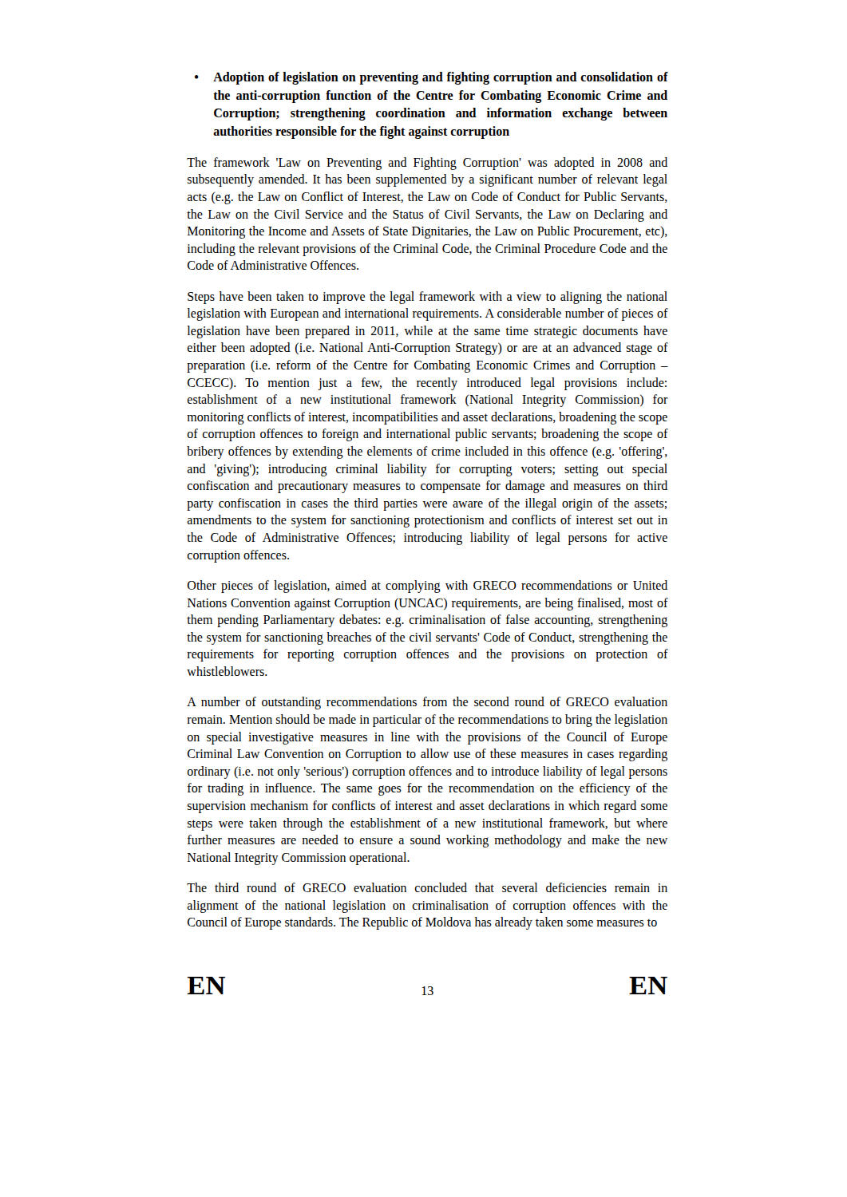Adoption of legislation on preventing and fighting corruption and consolidation of the anti-corruption function of the Centre for Combating Economic Crime and Corruption; strengthening coordination and information exchange between authorities responsible for the fight against corruption
The framework 'Law on Preventing and Fighting Corruption' was adopted in 2008 and subsequently amended. It has been supplemented by a significant number of relevant legal acts (e.g. the Law on Conflict of Interest, the Law on Code of Conduct for Public Servants, the Law on the Civil Service and the Status of Civil Servants, the Law on Declaring and Monitoring the Income and Assets of State Dignitaries, the Law on Public Procurement, etc), including the relevant provisions of the Criminal Code, the Criminal Procedure Code and the Code of Administrative Offences.
Steps have been taken to improve the legal framework with a view to aligning the national legislation with European and international requirements. A considerable number of pieces of legislation have been prepared in 2011, while at the same time strategic documents have either been adopted (i.e. National Anti-Corruption Strategy) or are at an advanced stage of preparation (i.e. reform of the Centre for Combating Economic Crimes and Corruption – CCECC). To mention just a few, the recently introduced legal provisions include: establishment of a new institutional framework (National Integrity Commission) for monitoring conflicts of interest, incompatibilities and asset declarations, broadening the scope of corruption offences to foreign and international public servants; broadening the scope of bribery offences by extending the elements of crime included in this offence (e.g. 'offering', and 'giving'); introducing criminal liability for corrupting voters; setting out special confiscation and precautionary measures to compensate for damage and measures on third party confiscation in cases the third parties were aware of the illegal origin of the assets; amendments to the system for sanctioning protectionism and conflicts of interest set out in the Code of Administrative Offences; introducing liability of legal persons for active corruption offences.
Other pieces of legislation, aimed at complying with GRECO recommendations or United Nations Convention against Corruption (UNCAC) requirements, are being finalised, most of them pending Parliamentary debates: e.g. criminalisation of false accounting, strengthening the system for sanctioning breaches of the civil servants' Code of Conduct, strengthening the requirements for reporting corruption offences and the provisions on protection of whistleblowers.
A number of outstanding recommendations from the second round of GRECO evaluation remain. Mention should be made in particular of the recommendations to bring the legislation on special investigative measures in line with the provisions of the Council of Europe Criminal Law Convention on Corruption to allow use of these measures in cases regarding ordinary (i.e. not only 'serious') corruption offences and to introduce liability of legal persons for trading in influence. The same goes for the recommendation on the efficiency of the supervision mechanism for conflicts of interest and asset declarations in which regard some steps were taken through the establishment of a new institutional framework, but where further measures are needed to ensure a sound working methodology and make the new National Integrity Commission operational.
The third round of GRECO evaluation concluded that several deficiencies remain in alignment of the national legislation on criminalisation of corruption offences with the Council of Europe standards. The Republic of Moldova has already taken some measures to
EN 13 EN